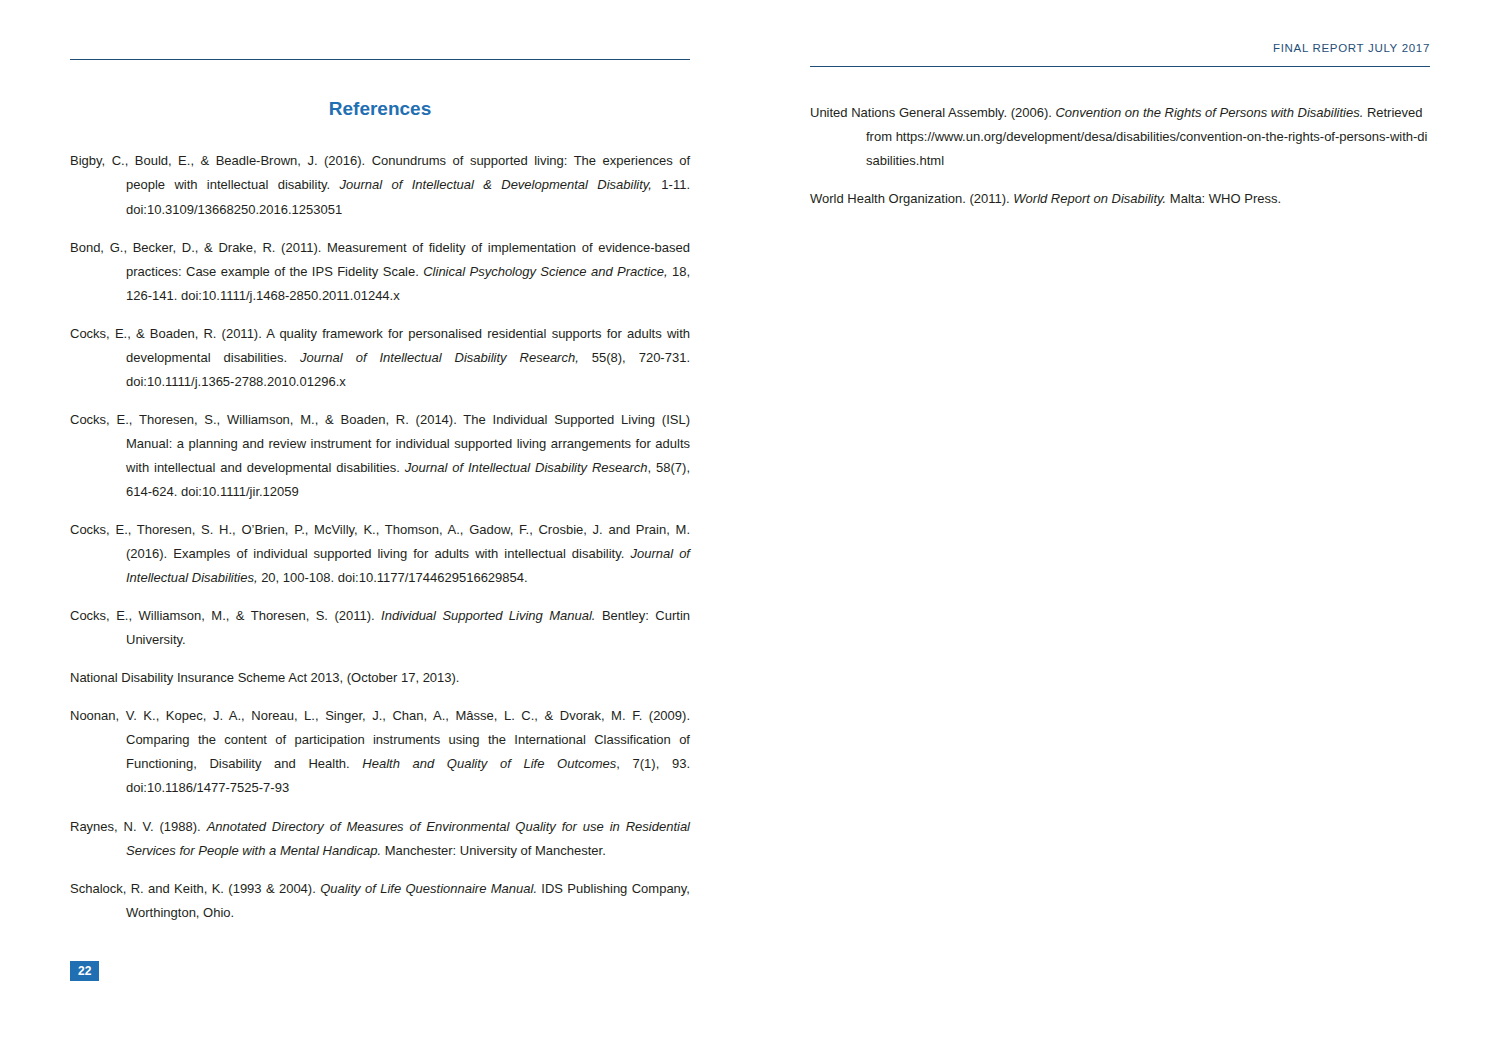References
Bigby, C., Bould, E., & Beadle-Brown, J. (2016). Conundrums of supported living: The experiences of people with intellectual disability. Journal of Intellectual & Developmental Disability, 1-11. doi:10.3109/13668250.2016.1253051
Bond, G., Becker, D., & Drake, R. (2011). Measurement of fidelity of implementation of evidence-based practices: Case example of the IPS Fidelity Scale. Clinical Psychology Science and Practice, 18, 126-141. doi:10.1111/j.1468-2850.2011.01244.x
Cocks, E., & Boaden, R. (2011). A quality framework for personalised residential supports for adults with developmental disabilities. Journal of Intellectual Disability Research, 55(8), 720-731. doi:10.1111/j.1365-2788.2010.01296.x
Cocks, E., Thoresen, S., Williamson, M., & Boaden, R. (2014). The Individual Supported Living (ISL) Manual: a planning and review instrument for individual supported living arrangements for adults with intellectual and developmental disabilities. Journal of Intellectual Disability Research, 58(7), 614-624. doi:10.1111/jir.12059
Cocks, E., Thoresen, S. H., O’Brien, P., McVilly, K., Thomson, A., Gadow, F., Crosbie, J. and Prain, M. (2016). Examples of individual supported living for adults with intellectual disability. Journal of Intellectual Disabilities, 20, 100-108. doi:10.1177/1744629516629854.
Cocks, E., Williamson, M., & Thoresen, S. (2011). Individual Supported Living Manual. Bentley: Curtin University.
National Disability Insurance Scheme Act 2013, (October 17, 2013).
Noonan, V. K., Kopec, J. A., Noreau, L., Singer, J., Chan, A., Mâsse, L. C., & Dvorak, M. F. (2009). Comparing the content of participation instruments using the International Classification of Functioning, Disability and Health. Health and Quality of Life Outcomes, 7(1), 93. doi:10.1186/1477-7525-7-93
Raynes, N. V. (1988). Annotated Directory of Measures of Environmental Quality for use in Residential Services for People with a Mental Handicap. Manchester: University of Manchester.
Schalock, R. and Keith, K. (1993 & 2004). Quality of Life Questionnaire Manual. IDS Publishing Company, Worthington, Ohio.
FINAL REPORT JULY 2017
United Nations General Assembly. (2006). Convention on the Rights of Persons with Disabilities. Retrieved from https://www.un.org/development/desa/disabilities/convention-on-the-rights-of-persons-with-disabilities.html
World Health Organization. (2011). World Report on Disability. Malta: WHO Press.
22